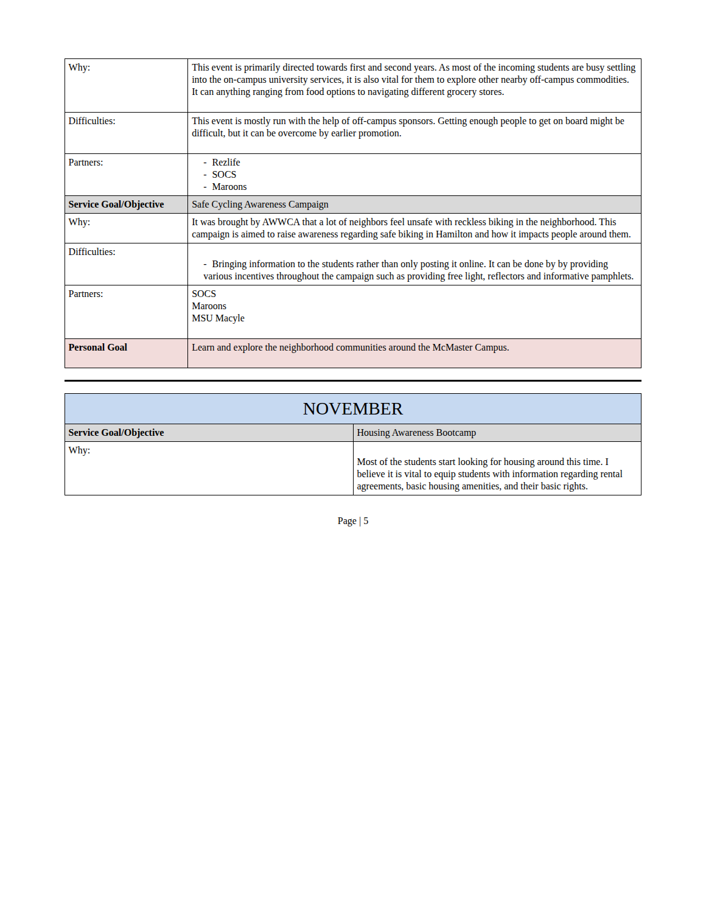| Why: | This event is primarily directed towards first and second years. As most of the incoming students are busy settling into the on-campus university services, it is also vital for them to explore other nearby off-campus commodities. It can anything ranging from food options to navigating different grocery stores. |
| Difficulties: | This event is mostly run with the help of off-campus sponsors. Getting enough people to get on board might be difficult, but it can be overcome by earlier promotion. |
| Partners: | Rezlife SOCS Maroons |
| Service Goal/Objective | Safe Cycling Awareness Campaign |
| Why: | It was brought by AWWCA that a lot of neighbors feel unsafe with reckless biking in the neighborhood. This campaign is aimed to raise awareness regarding safe biking in Hamilton and how it impacts people around them. |
| Difficulties: | Bringing information to the students rather than only posting it online. It can be done by by providing various incentives throughout the campaign such as providing free light, reflectors and informative pamphlets. |
| Partners: | SOCS Maroons MSU Macyle |
| Personal Goal | Learn and explore the neighborhood communities around the McMaster Campus. |
| NOVEMBER |
| Service Goal/Objective | Housing Awareness Bootcamp |
| Why: | Most of the students start looking for housing around this time. I believe it is vital to equip students with information regarding rental agreements, basic housing amenities, and their basic rights. |
Page | 5